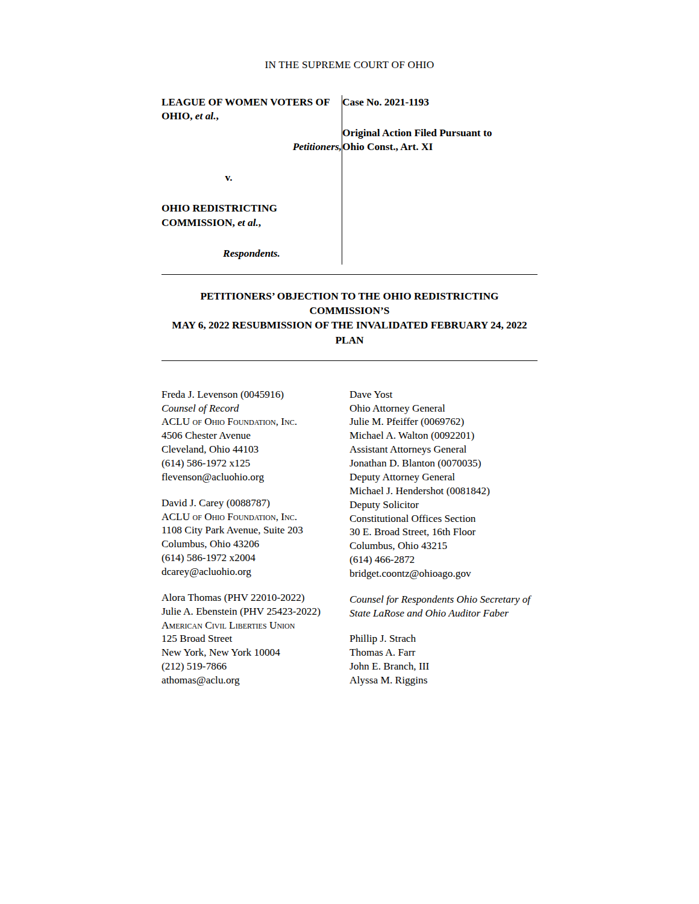IN THE SUPREME COURT OF OHIO
| League of Women Voters of Ohio, et al. , Petitioners, v. Ohio Redistricting Commission, et al. , Respondents. | Case No. 2021-1193 Original Action Filed Pursuant to Ohio Const., Art. XI |
Petitioners’ Objection to the Ohio Redistricting Commission’s
May 6, 2022 Resubmission of the Invalidated February 24, 2022 Plan
| Freda J. Levenson (0045916) Counsel of Record ACLU of Ohio Foundation, Inc. 4506 Chester Avenue Cleveland, Ohio 44103 (614) 586-1972 x125 flevenson@acluohio.org David J. Carey (0088787) ACLU of Ohio Foundation, Inc. 1108 City Park Avenue, Suite 203 Columbus, Ohio 43206 (614) 586-1972 x2004 dcarey@acluohio.org Alora Thomas (PHV 22010-2022) Julie A. Ebenstein (PHV 25423-2022) American Civil Liberties Union 125 Broad Street New York, New York 10004 (212) 519-7866 athomas@aclu.org | Dave Yost Ohio Attorney General Julie M. Pfeiffer (0069762) Michael A. Walton (0092201) Assistant Attorneys General Jonathan D. Blanton (0070035) Deputy Attorney General Michael J. Hendershot (0081842) Deputy Solicitor Constitutional Offices Section 30 E. Broad Street, 16th Floor Columbus, Ohio 43215 (614) 466-2872 bridget.coontz@ohioago.gov Counsel for Respondents Ohio Secretary of State LaRose and Ohio Auditor Faber Phillip J. Strach Thomas A. Farr John E. Branch, III Alyssa M. Riggins |